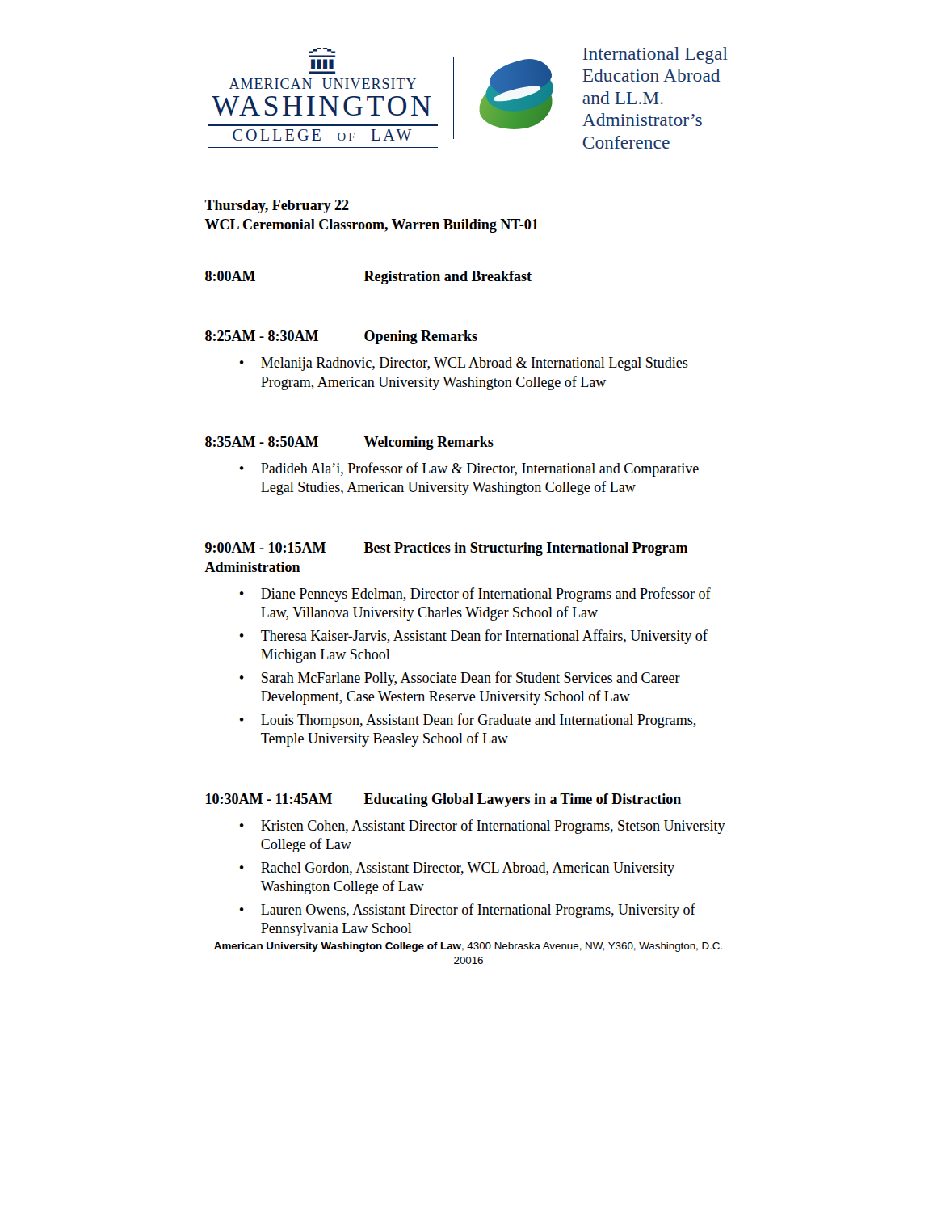🏛 AMERICAN UNIVERSITY WASHINGTON
COLLEGE OF LAW
International Legal Education Abroad
and LL.M. Administrator’s Conference
Thursday, February 22
WCL Ceremonial Classroom, Warren Building NT-01
8:00AM Registration and Breakfast
8:25AM - 8:30AM Opening Remarks
Melanija Radnovic, Director, WCL Abroad & International Legal Studies Program, American University Washington College of Law
8:35AM - 8:50AM Welcoming Remarks
Padideh Ala’i, Professor of Law & Director, International and Comparative Legal Studies, American University Washington College of Law
9:00AM - 10:15AM Best Practices in Structuring International Program Administration
Diane Penneys Edelman, Director of International Programs and Professor of Law, Villanova University Charles Widger School of Law
Theresa Kaiser-Jarvis, Assistant Dean for International Affairs, University of Michigan Law School
Sarah McFarlane Polly, Associate Dean for Student Services and Career Development, Case Western Reserve University School of Law
Louis Thompson, Assistant Dean for Graduate and International Programs, Temple University Beasley School of Law
10:30AM - 11:45AM Educating Global Lawyers in a Time of Distraction
Kristen Cohen, Assistant Director of International Programs, Stetson University College of Law
Rachel Gordon, Assistant Director, WCL Abroad, American University Washington College of Law
Lauren Owens, Assistant Director of International Programs, University of Pennsylvania Law School
American University Washington College of Law, 4300 Nebraska Avenue, NW, Y360, Washington, D.C. 20016